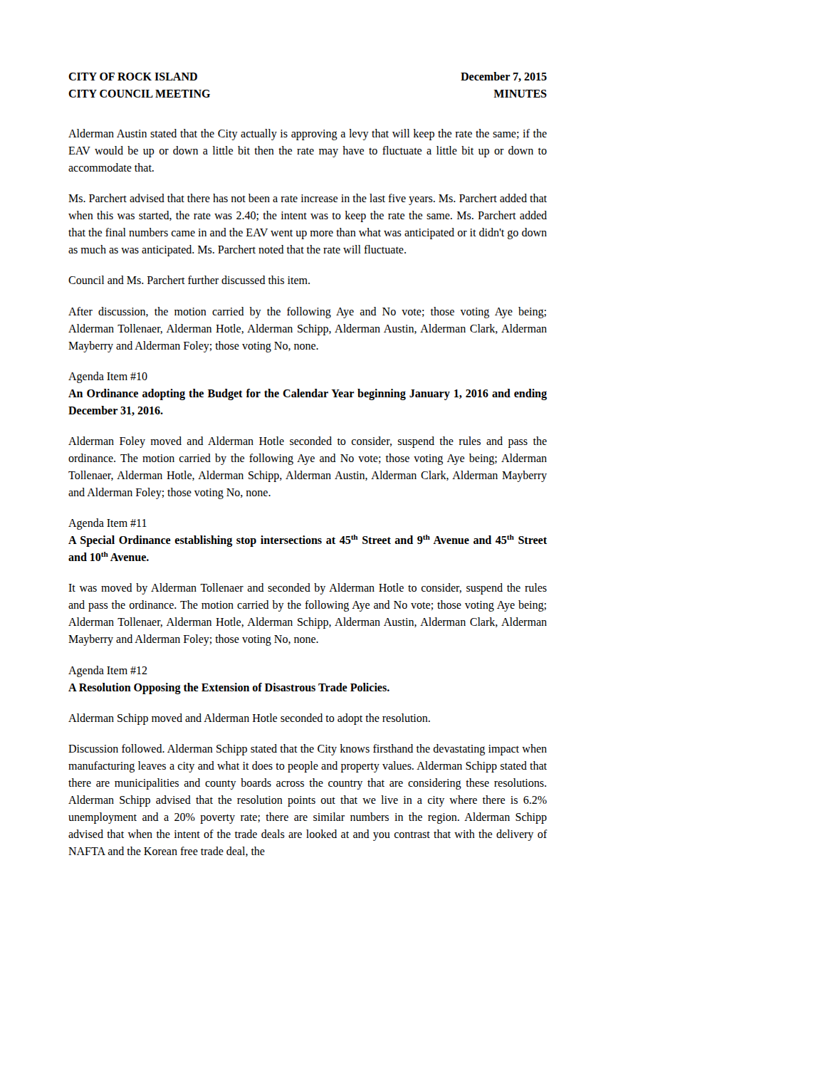CITY OF ROCK ISLAND
CITY COUNCIL MEETING
December 7, 2015
MINUTES
Alderman Austin stated that the City actually is approving a levy that will keep the rate the same; if the EAV would be up or down a little bit then the rate may have to fluctuate a little bit up or down to accommodate that.
Ms. Parchert advised that there has not been a rate increase in the last five years. Ms. Parchert added that when this was started, the rate was 2.40; the intent was to keep the rate the same. Ms. Parchert added that the final numbers came in and the EAV went up more than what was anticipated or it didn't go down as much as was anticipated. Ms. Parchert noted that the rate will fluctuate.
Council and Ms. Parchert further discussed this item.
After discussion, the motion carried by the following Aye and No vote; those voting Aye being; Alderman Tollenaer, Alderman Hotle, Alderman Schipp, Alderman Austin, Alderman Clark, Alderman Mayberry and Alderman Foley; those voting No, none.
Agenda Item #10
An Ordinance adopting the Budget for the Calendar Year beginning January 1, 2016 and ending December 31, 2016.
Alderman Foley moved and Alderman Hotle seconded to consider, suspend the rules and pass the ordinance. The motion carried by the following Aye and No vote; those voting Aye being; Alderman Tollenaer, Alderman Hotle, Alderman Schipp, Alderman Austin, Alderman Clark, Alderman Mayberry and Alderman Foley; those voting No, none.
Agenda Item #11
A Special Ordinance establishing stop intersections at 45th Street and 9th Avenue and 45th Street and 10th Avenue.
It was moved by Alderman Tollenaer and seconded by Alderman Hotle to consider, suspend the rules and pass the ordinance. The motion carried by the following Aye and No vote; those voting Aye being; Alderman Tollenaer, Alderman Hotle, Alderman Schipp, Alderman Austin, Alderman Clark, Alderman Mayberry and Alderman Foley; those voting No, none.
Agenda Item #12
A Resolution Opposing the Extension of Disastrous Trade Policies.
Alderman Schipp moved and Alderman Hotle seconded to adopt the resolution.
Discussion followed. Alderman Schipp stated that the City knows firsthand the devastating impact when manufacturing leaves a city and what it does to people and property values. Alderman Schipp stated that there are municipalities and county boards across the country that are considering these resolutions. Alderman Schipp advised that the resolution points out that we live in a city where there is 6.2% unemployment and a 20% poverty rate; there are similar numbers in the region. Alderman Schipp advised that when the intent of the trade deals are looked at and you contrast that with the delivery of NAFTA and the Korean free trade deal, the